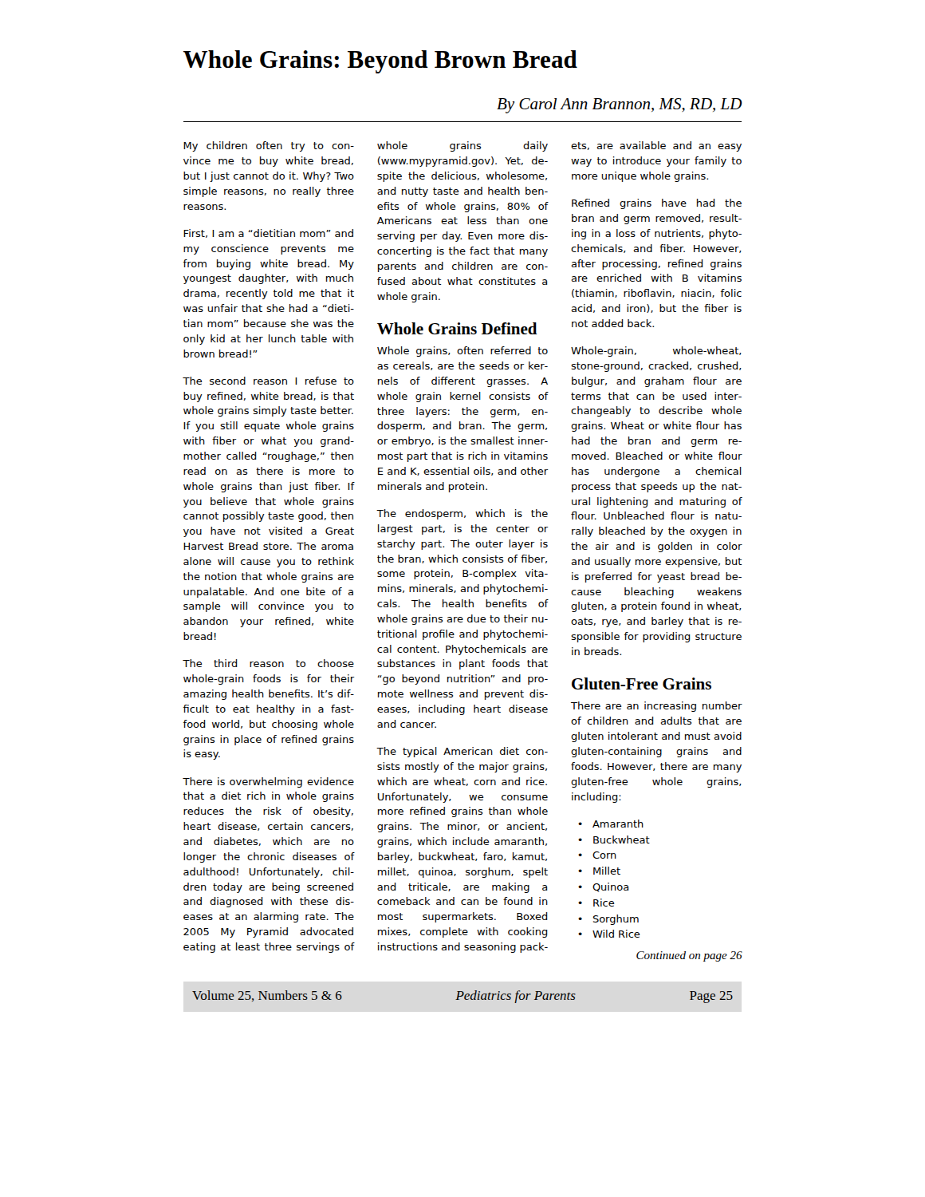Whole Grains: Beyond Brown Bread
By Carol Ann Brannon, MS, RD, LD
My children often try to convince me to buy white bread, but I just cannot do it. Why? Two simple reasons, no really three reasons.
First, I am a “dietitian mom” and my conscience prevents me from buying white bread. My youngest daughter, with much drama, recently told me that it was unfair that she had a “dietitian mom” because she was the only kid at her lunch table with brown bread!”
The second reason I refuse to buy refined, white bread, is that whole grains simply taste better. If you still equate whole grains with fiber or what you grandmother called “roughage,” then read on as there is more to whole grains than just fiber. If you believe that whole grains cannot possibly taste good, then you have not visited a Great Harvest Bread store. The aroma alone will cause you to rethink the notion that whole grains are unpalatable. And one bite of a sample will convince you to abandon your refined, white bread!
The third reason to choose whole-grain foods is for their amazing health benefits. It’s difficult to eat healthy in a fast-food world, but choosing whole grains in place of refined grains is easy.
There is overwhelming evidence that a diet rich in whole grains reduces the risk of obesity, heart disease, certain cancers, and diabetes, which are no longer the chronic diseases of adulthood! Unfortunately, children today are being screened and diagnosed with these diseases at an alarming rate. The 2005 My Pyramid advocated eating at least three servings of whole grains daily (www.mypyramid.gov). Yet, despite the delicious, wholesome, and nutty taste and health benefits of whole grains, 80% of Americans eat less than one serving per day. Even more disconcerting is the fact that many parents and children are confused about what constitutes a whole grain.
Whole Grains Defined
Whole grains, often referred to as cereals, are the seeds or kernels of different grasses. A whole grain kernel consists of three layers: the germ, endosperm, and bran. The germ, or embryo, is the smallest innermost part that is rich in vitamins E and K, essential oils, and other minerals and protein.
The endosperm, which is the largest part, is the center or starchy part. The outer layer is the bran, which consists of fiber, some protein, B-complex vitamins, minerals, and phytochemicals. The health benefits of whole grains are due to their nutritional profile and phytochemical content. Phytochemicals are substances in plant foods that “go beyond nutrition” and promote wellness and prevent diseases, including heart disease and cancer.
The typical American diet consists mostly of the major grains, which are wheat, corn and rice. Unfortunately, we consume more refined grains than whole grains. The minor, or ancient, grains, which include amaranth, barley, buckwheat, faro, kamut, millet, quinoa, sorghum, spelt and triticale, are making a comeback and can be found in most supermarkets. Boxed mixes, complete with cooking instructions and seasoning packets, are available and an easy way to introduce your family to more unique whole grains.
Refined grains have had the bran and germ removed, resulting in a loss of nutrients, phytochemicals, and fiber. However, after processing, refined grains are enriched with B vitamins (thiamin, riboflavin, niacin, folic acid, and iron), but the fiber is not added back.
Whole-grain, whole-wheat, stone-ground, cracked, crushed, bulgur, and graham flour are terms that can be used interchangeably to describe whole grains. Wheat or white flour has had the bran and germ removed. Bleached or white flour has undergone a chemical process that speeds up the natural lightening and maturing of flour. Unbleached flour is naturally bleached by the oxygen in the air and is golden in color and usually more expensive, but is preferred for yeast bread because bleaching weakens gluten, a protein found in wheat, oats, rye, and barley that is responsible for providing structure in breads.
Gluten-Free Grains
There are an increasing number of children and adults that are gluten intolerant and must avoid gluten-containing grains and foods. However, there are many gluten-free whole grains, including:
Amaranth
Buckwheat
Corn
Millet
Quinoa
Rice
Sorghum
Wild Rice
Continued on page 26
Volume 25, Numbers 5 & 6
Pediatrics for Parents
Page 25